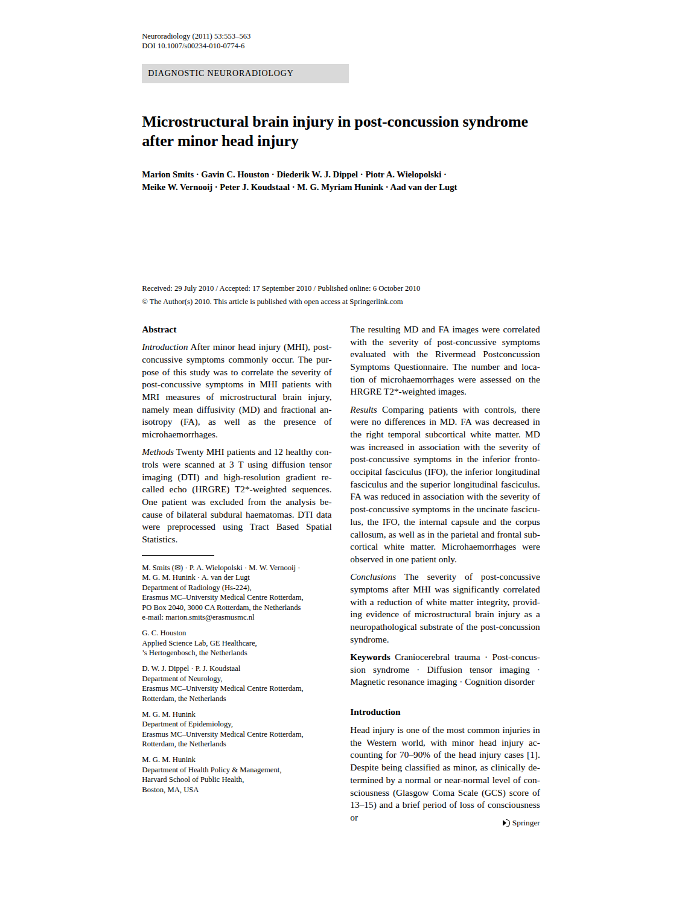Neuroradiology (2011) 53:553–563
DOI 10.1007/s00234-010-0774-6
DIAGNOSTIC NEURORADIOLOGY
Microstructural brain injury in post-concussion syndrome
after minor head injury
Marion Smits · Gavin C. Houston · Diederik W. J. Dippel · Piotr A. Wielopolski ·
Meike W. Vernooij · Peter J. Koudstaal · M. G. Myriam Hunink · Aad van der Lugt
Received: 29 July 2010 / Accepted: 17 September 2010 / Published online: 6 October 2010
© The Author(s) 2010. This article is published with open access at Springerlink.com
Abstract
Introduction After minor head injury (MHI), post-concussive symptoms commonly occur. The purpose of this study was to correlate the severity of post-concussive symptoms in MHI patients with MRI measures of microstructural brain injury, namely mean diffusivity (MD) and fractional anisotropy (FA), as well as the presence of microhaemorrhages.
Methods Twenty MHI patients and 12 healthy controls were scanned at 3 T using diffusion tensor imaging (DTI) and high-resolution gradient recalled echo (HRGRE) T2*-weighted sequences. One patient was excluded from the analysis because of bilateral subdural haematomas. DTI data were preprocessed using Tract Based Spatial Statistics.
M. Smits (✉) · P. A. Wielopolski · M. W. Vernooij ·
M. G. M. Hunink · A. van der Lugt
Department of Radiology (Hs-224),
Erasmus MC–University Medical Centre Rotterdam,
PO Box 2040, 3000 CA Rotterdam, the Netherlands
e-mail: marion.smits@erasmusmc.nl
G. C. Houston
Applied Science Lab, GE Healthcare,
’s Hertogenbosch, the Netherlands
D. W. J. Dippel · P. J. Koudstaal
Department of Neurology,
Erasmus MC–University Medical Centre Rotterdam,
Rotterdam, the Netherlands
M. G. M. Hunink
Department of Epidemiology,
Erasmus MC–University Medical Centre Rotterdam,
Rotterdam, the Netherlands
M. G. M. Hunink
Department of Health Policy & Management,
Harvard School of Public Health,
Boston, MA, USA
The resulting MD and FA images were correlated with the severity of post-concussive symptoms evaluated with the Rivermead Postconcussion Symptoms Questionnaire. The number and location of microhaemorrhages were assessed on the HRGRE T2*-weighted images.
Results Comparing patients with controls, there were no differences in MD. FA was decreased in the right temporal subcortical white matter. MD was increased in association with the severity of post-concussive symptoms in the inferior fronto-occipital fasciculus (IFO), the inferior longitudinal fasciculus and the superior longitudinal fasciculus. FA was reduced in association with the severity of post-concussive symptoms in the uncinate fasciculus, the IFO, the internal capsule and the corpus callosum, as well as in the parietal and frontal subcortical white matter. Microhaemorrhages were observed in one patient only.
Conclusions The severity of post-concussive symptoms after MHI was significantly correlated with a reduction of white matter integrity, providing evidence of microstructural brain injury as a neuropathological substrate of the post-concussion syndrome.
Keywords Craniocerebral trauma · Post-concussion syndrome · Diffusion tensor imaging · Magnetic resonance imaging · Cognition disorder
Introduction
Head injury is one of the most common injuries in the Western world, with minor head injury accounting for 70–90% of the head injury cases [1]. Despite being classified as minor, as clinically determined by a normal or near-normal level of consciousness (Glasgow Coma Scale (GCS) score of 13–15) and a brief period of loss of consciousness or
Springer